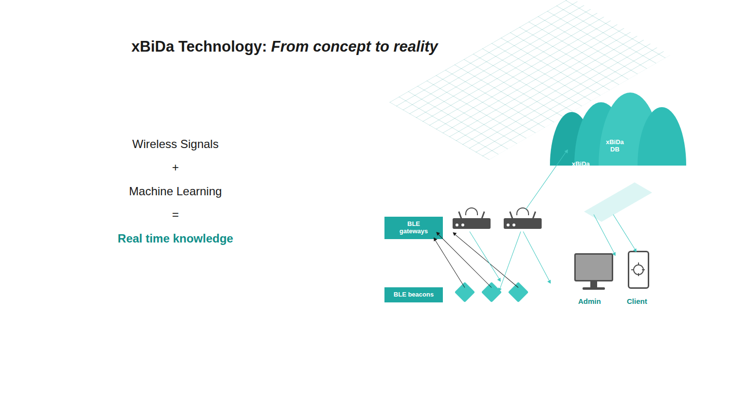xBiDa Technology: From concept to reality
Wireless Signals
+
Machine Learning
=
Real time knowledge
xBiDa
DB
xBiDa
SW
BLE
gateways
BLE beacons
Admin
Client